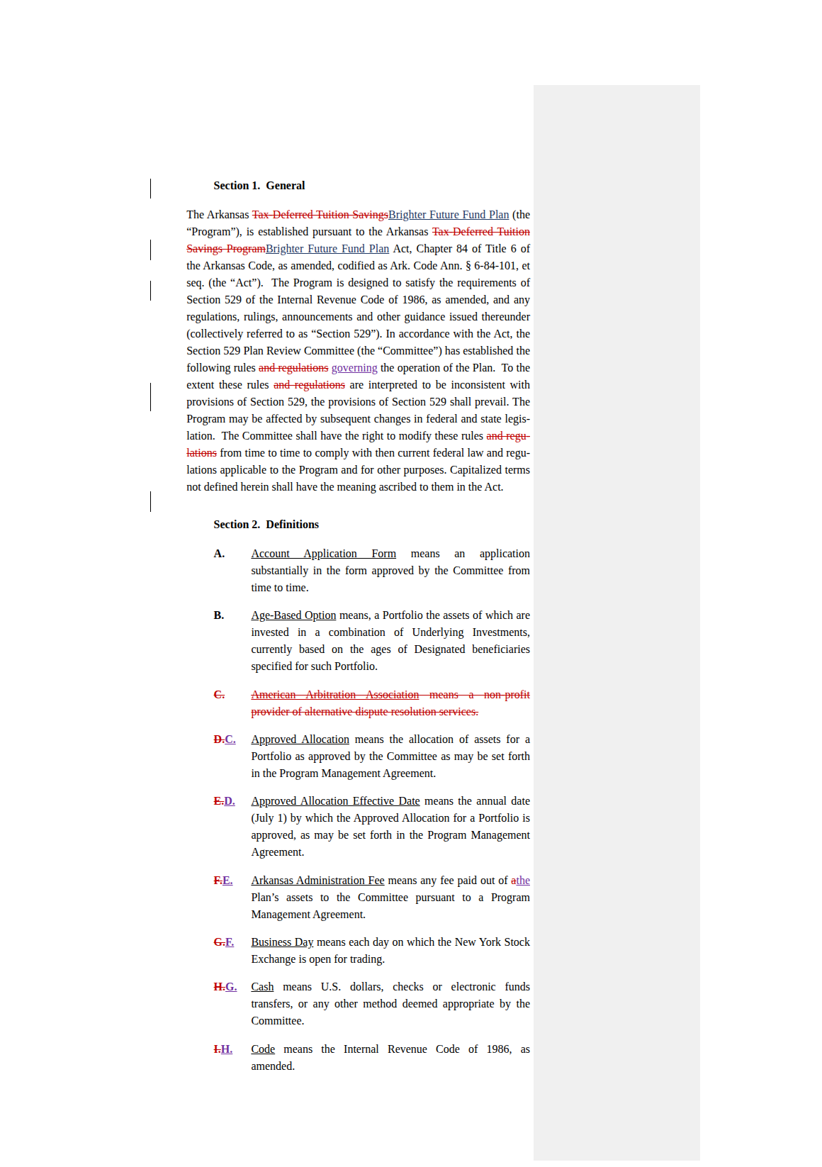Section 1. General
The Arkansas Tax-Deferred Tuition Savings Brighter Future Fund Plan (the “Program”), is established pursuant to the Arkansas Tax-Deferred Tuition Savings Program Brighter Future Fund Plan Act, Chapter 84 of Title 6 of the Arkansas Code, as amended, codified as Ark. Code Ann. § 6-84-101, et seq. (the “Act”). The Program is designed to satisfy the requirements of Section 529 of the Internal Revenue Code of 1986, as amended, and any regulations, rulings, announcements and other guidance issued thereunder (collectively referred to as “Section 529”). In accordance with the Act, the Section 529 Plan Review Committee (the “Committee”) has established the following rules and regulations governing the operation of the Plan. To the extent these rules and regulations are interpreted to be inconsistent with provisions of Section 529, the provisions of Section 529 shall prevail. The Program may be affected by subsequent changes in federal and state legislation. The Committee shall have the right to modify these rules and regulations from time to time to comply with then current federal law and regulations applicable to the Program and for other purposes. Capitalized terms not defined herein shall have the meaning ascribed to them in the Act.
Section 2. Definitions
A. Account Application Form means an application substantially in the form approved by the Committee from time to time.
B. Age-Based Option means, a Portfolio the assets of which are invested in a combination of Underlying Investments, currently based on the ages of Designated beneficiaries specified for such Portfolio.
C. American Arbitration Association means a non-profit provider of alternative dispute resolution services.
D. C. Approved Allocation means the allocation of assets for a Portfolio as approved by the Committee as may be set forth in the Program Management Agreement.
E. D. Approved Allocation Effective Date means the annual date (July 1) by which the Approved Allocation for a Portfolio is approved, as may be set forth in the Program Management Agreement.
F. E. Arkansas Administration Fee means any fee paid out of athe Plan’s assets to the Committee pursuant to a Program Management Agreement.
G. F. Business Day means each day on which the New York Stock Exchange is open for trading.
H. G. Cash means U.S. dollars, checks or electronic funds transfers, or any other method deemed appropriate by the Committee.
I. H. Code means the Internal Revenue Code of 1986, as amended.